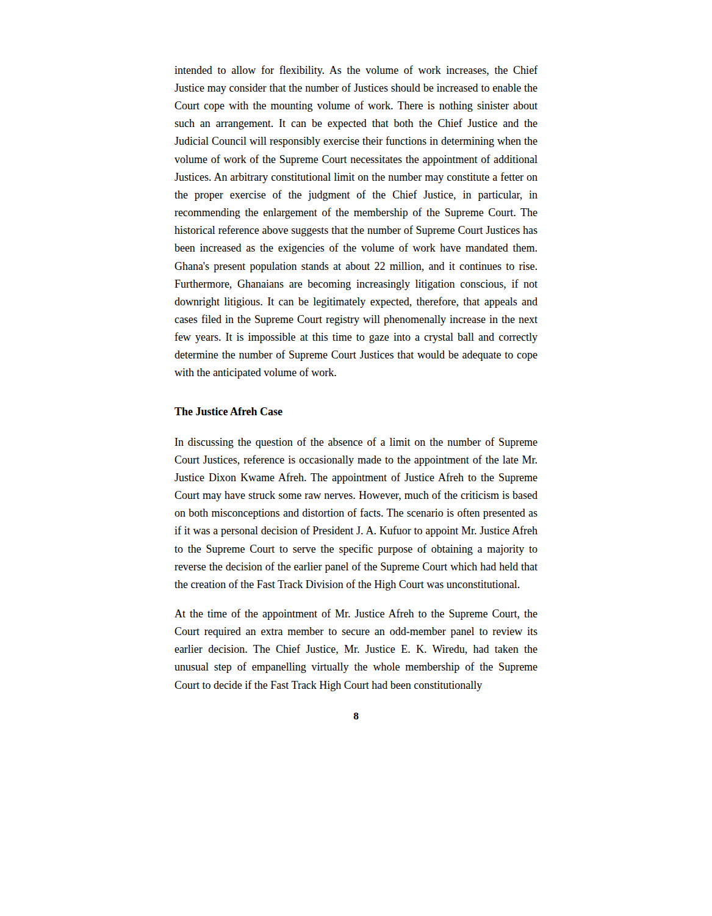intended to allow for flexibility. As the volume of work increases, the Chief Justice may consider that the number of Justices should be increased to enable the Court cope with the mounting volume of work. There is nothing sinister about such an arrangement. It can be expected that both the Chief Justice and the Judicial Council will responsibly exercise their functions in determining when the volume of work of the Supreme Court necessitates the appointment of additional Justices. An arbitrary constitutional limit on the number may constitute a fetter on the proper exercise of the judgment of the Chief Justice, in particular, in recommending the enlargement of the membership of the Supreme Court. The historical reference above suggests that the number of Supreme Court Justices has been increased as the exigencies of the volume of work have mandated them. Ghana's present population stands at about 22 million, and it continues to rise. Furthermore, Ghanaians are becoming increasingly litigation conscious, if not downright litigious. It can be legitimately expected, therefore, that appeals and cases filed in the Supreme Court registry will phenomenally increase in the next few years. It is impossible at this time to gaze into a crystal ball and correctly determine the number of Supreme Court Justices that would be adequate to cope with the anticipated volume of work.
The Justice Afreh Case
In discussing the question of the absence of a limit on the number of Supreme Court Justices, reference is occasionally made to the appointment of the late Mr. Justice Dixon Kwame Afreh. The appointment of Justice Afreh to the Supreme Court may have struck some raw nerves. However, much of the criticism is based on both misconceptions and distortion of facts. The scenario is often presented as if it was a personal decision of President J. A. Kufuor to appoint Mr. Justice Afreh to the Supreme Court to serve the specific purpose of obtaining a majority to reverse the decision of the earlier panel of the Supreme Court which had held that the creation of the Fast Track Division of the High Court was unconstitutional.
At the time of the appointment of Mr. Justice Afreh to the Supreme Court, the Court required an extra member to secure an odd-member panel to review its earlier decision. The Chief Justice, Mr. Justice E. K. Wiredu, had taken the unusual step of empanelling virtually the whole membership of the Supreme Court to decide if the Fast Track High Court had been constitutionally
8